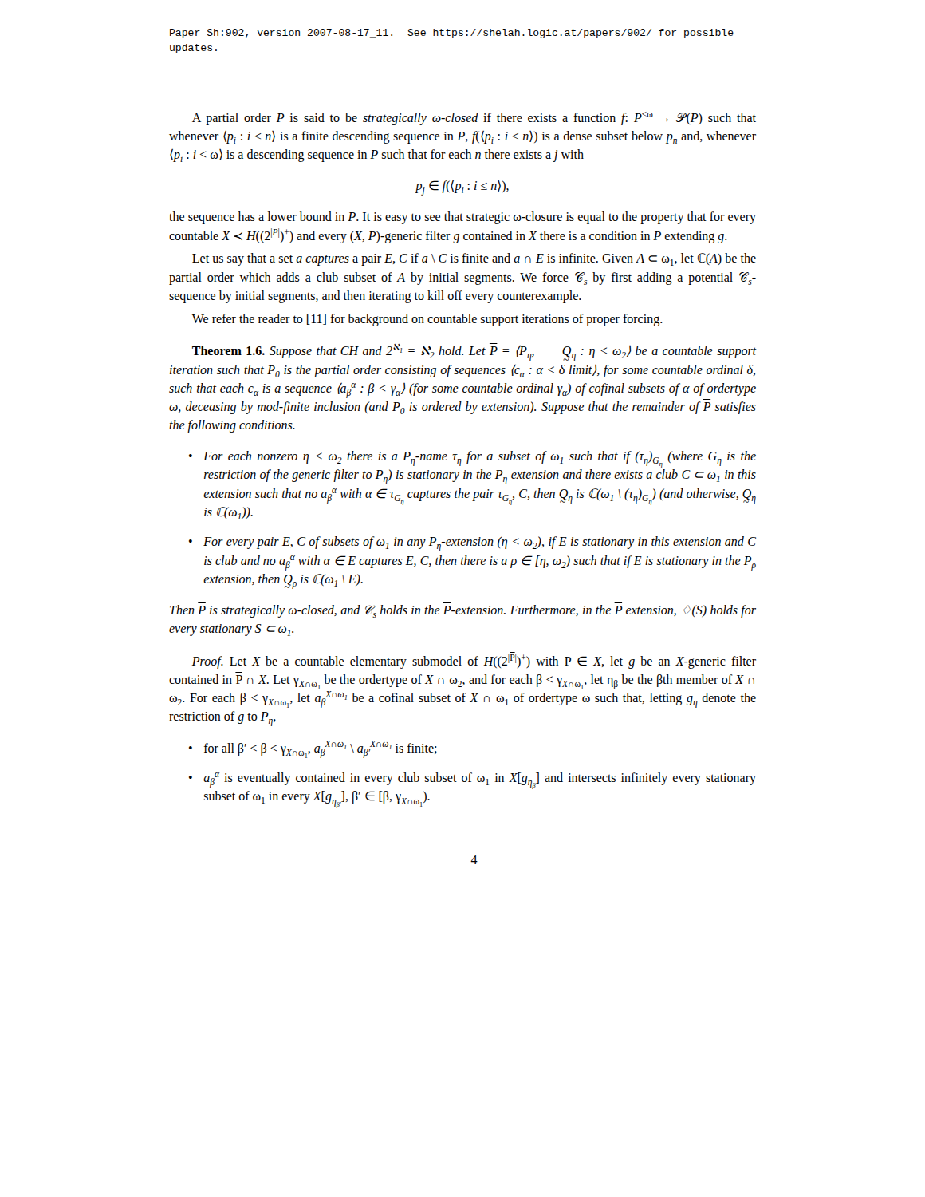Paper Sh:902, version 2007-08-17_11. See https://shelah.logic.at/papers/902/ for possible updates.
A partial order P is said to be strategically ω-closed if there exists a function f: P<ω → 𝒫(P) such that whenever ⟨pi : i ≤ n⟩ is a finite descending sequence in P, f(⟨pi : i ≤ n⟩) is a dense subset below pn and, whenever ⟨pi : i < ω⟩ is a descending sequence in P such that for each n there exists a j with
pj ∈ f(⟨pi : i ≤ n⟩),
the sequence has a lower bound in P. It is easy to see that strategic ω-closure is equal to the property that for every countable X ≺ H((2|P|)+) and every (X, P)-generic filter g contained in X there is a condition in P extending g.
Let us say that a set a captures a pair E, C if a \ C is finite and a ∩ E is infinite. Given A ⊂ ω1, let ℂ(A) be the partial order which adds a club subset of A by initial segments. We force 𝒞s by first adding a potential 𝒞s-sequence by initial segments, and then iterating to kill off every counterexample.
We refer the reader to [11] for background on countable support iterations of proper forcing.
Theorem 1.6. Suppose that CH and 2ℵ1 = ℵ2 hold. Let P = ⟨Pη, Qη : η < ω2⟩ be a countable support iteration such that P0 is the partial order consisting of sequences ⟨cα : α < δ limit⟩, for some countable ordinal δ, such that each cα is a sequence ⟨aβα : β < γα⟩ (for some countable ordinal γα) of cofinal subsets of α of ordertype ω, deceasing by mod-finite inclusion (and P0 is ordered by extension). Suppose that the remainder of P satisfies the following conditions.
For each nonzero η < ω2 there is a Pη-name τη for a subset of ω1 such that if (τη)Gη (where Gη is the restriction of the generic filter to Pη) is stationary in the Pη extension and there exists a club C ⊂ ω1 in this extension such that no aβα with α ∈ τGη captures the pair τGη, C, then Qη is ℂ(ω1 \ (τη)Gη) (and otherwise, Qη is ℂ(ω1)).
For every pair E, C of subsets of ω1 in any Pη-extension (η < ω2), if E is stationary in this extension and C is club and no aβα with α ∈ E captures E, C, then there is a ρ ∈ [η, ω2) such that if E is stationary in the Pρ extension, then Qρ is ℂ(ω1 \ E).
Then P is strategically ω-closed, and 𝒞s holds in the P-extension. Furthermore, in the P extension, ♢(S) holds for every stationary S ⊂ ω1.
Proof. Let X be a countable elementary submodel of H((2|P|)+) with P ∈ X, let g be an X-generic filter contained in P ∩ X. Let γX∩ω1 be the ordertype of X ∩ ω2, and for each β < γX∩ω1, let ηβ be the βth member of X ∩ ω2. For each β < γX∩ω1, let aβX∩ω1 be a cofinal subset of X ∩ ω1 of ordertype ω such that, letting gη denote the restriction of g to Pη,
for all β′ < β < γX∩ω1, aβX∩ω1 \ aβ′X∩ω1 is finite;
aβα is eventually contained in every club subset of ω1 in X[gηβ] and intersects infinitely every stationary subset of ω1 in every X[gηβ′], β′ ∈ [β, γX∩ω1).
4